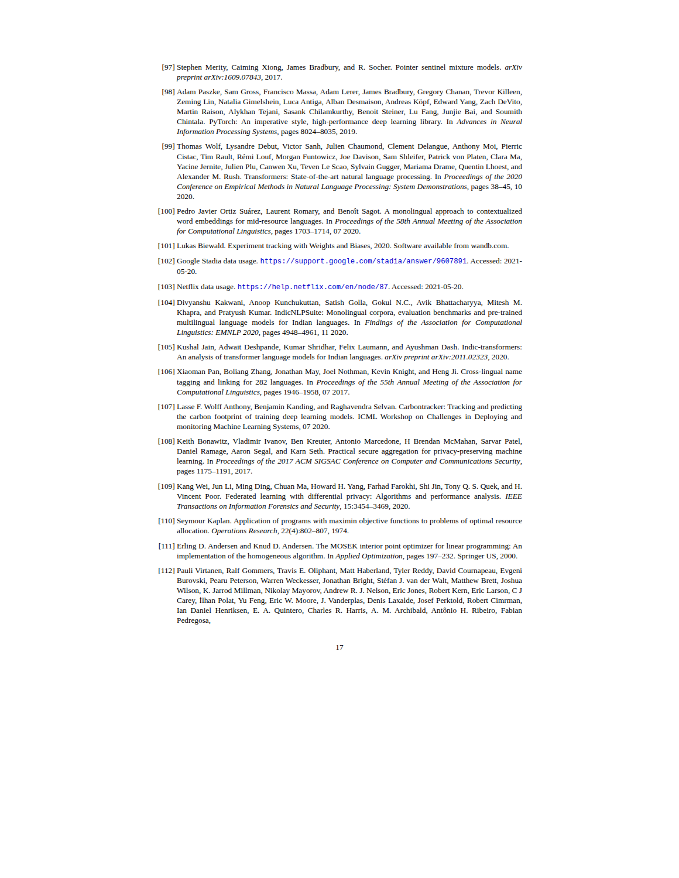[97] Stephen Merity, Caiming Xiong, James Bradbury, and R. Socher. Pointer sentinel mixture models. arXiv preprint arXiv:1609.07843, 2017.
[98] Adam Paszke, Sam Gross, Francisco Massa, Adam Lerer, James Bradbury, Gregory Chanan, Trevor Killeen, Zeming Lin, Natalia Gimelshein, Luca Antiga, Alban Desmaison, Andreas Köpf, Edward Yang, Zach DeVito, Martin Raison, Alykhan Tejani, Sasank Chilamkurthy, Benoit Steiner, Lu Fang, Junjie Bai, and Soumith Chintala. PyTorch: An imperative style, high-performance deep learning library. In Advances in Neural Information Processing Systems, pages 8024–8035, 2019.
[99] Thomas Wolf, Lysandre Debut, Victor Sanh, Julien Chaumond, Clement Delangue, Anthony Moi, Pierric Cistac, Tim Rault, Rémi Louf, Morgan Funtowicz, Joe Davison, Sam Shleifer, Patrick von Platen, Clara Ma, Yacine Jernite, Julien Plu, Canwen Xu, Teven Le Scao, Sylvain Gugger, Mariama Drame, Quentin Lhoest, and Alexander M. Rush. Transformers: State-of-the-art natural language processing. In Proceedings of the 2020 Conference on Empirical Methods in Natural Language Processing: System Demonstrations, pages 38–45, 10 2020.
[100] Pedro Javier Ortiz Suárez, Laurent Romary, and Benoît Sagot. A monolingual approach to contextualized word embeddings for mid-resource languages. In Proceedings of the 58th Annual Meeting of the Association for Computational Linguistics, pages 1703–1714, 07 2020.
[101] Lukas Biewald. Experiment tracking with Weights and Biases, 2020. Software available from wandb.com.
[102] Google Stadia data usage. https://support.google.com/stadia/answer/9607891. Accessed: 2021-05-20.
[103] Netflix data usage. https://help.netflix.com/en/node/87. Accessed: 2021-05-20.
[104] Divyanshu Kakwani, Anoop Kunchukuttan, Satish Golla, Gokul N.C., Avik Bhattacharyya, Mitesh M. Khapra, and Pratyush Kumar. IndicNLPSuite: Monolingual corpora, evaluation benchmarks and pre-trained multilingual language models for Indian languages. In Findings of the Association for Computational Linguistics: EMNLP 2020, pages 4948–4961, 11 2020.
[105] Kushal Jain, Adwait Deshpande, Kumar Shridhar, Felix Laumann, and Ayushman Dash. Indic-transformers: An analysis of transformer language models for Indian languages. arXiv preprint arXiv:2011.02323, 2020.
[106] Xiaoman Pan, Boliang Zhang, Jonathan May, Joel Nothman, Kevin Knight, and Heng Ji. Cross-lingual name tagging and linking for 282 languages. In Proceedings of the 55th Annual Meeting of the Association for Computational Linguistics, pages 1946–1958, 07 2017.
[107] Lasse F. Wolff Anthony, Benjamin Kanding, and Raghavendra Selvan. Carbontracker: Tracking and predicting the carbon footprint of training deep learning models. ICML Workshop on Challenges in Deploying and monitoring Machine Learning Systems, 07 2020.
[108] Keith Bonawitz, Vladimir Ivanov, Ben Kreuter, Antonio Marcedone, H Brendan McMahan, Sarvar Patel, Daniel Ramage, Aaron Segal, and Karn Seth. Practical secure aggregation for privacy-preserving machine learning. In Proceedings of the 2017 ACM SIGSAC Conference on Computer and Communications Security, pages 1175–1191, 2017.
[109] Kang Wei, Jun Li, Ming Ding, Chuan Ma, Howard H. Yang, Farhad Farokhi, Shi Jin, Tony Q. S. Quek, and H. Vincent Poor. Federated learning with differential privacy: Algorithms and performance analysis. IEEE Transactions on Information Forensics and Security, 15:3454–3469, 2020.
[110] Seymour Kaplan. Application of programs with maximin objective functions to problems of optimal resource allocation. Operations Research, 22(4):802–807, 1974.
[111] Erling D. Andersen and Knud D. Andersen. The MOSEK interior point optimizer for linear programming: An implementation of the homogeneous algorithm. In Applied Optimization, pages 197–232. Springer US, 2000.
[112] Pauli Virtanen, Ralf Gommers, Travis E. Oliphant, Matt Haberland, Tyler Reddy, David Cournapeau, Evgeni Burovski, Pearu Peterson, Warren Weckesser, Jonathan Bright, Stéfan J. van der Walt, Matthew Brett, Joshua Wilson, K. Jarrod Millman, Nikolay Mayorov, Andrew R. J. Nelson, Eric Jones, Robert Kern, Eric Larson, C J Carey, İlhan Polat, Yu Feng, Eric W. Moore, J. Vanderplas, Denis Laxalde, Josef Perktold, Robert Cimrman, Ian Daniel Henriksen, E. A. Quintero, Charles R. Harris, A. M. Archibald, Antônio H. Ribeiro, Fabian Pedregosa,
17